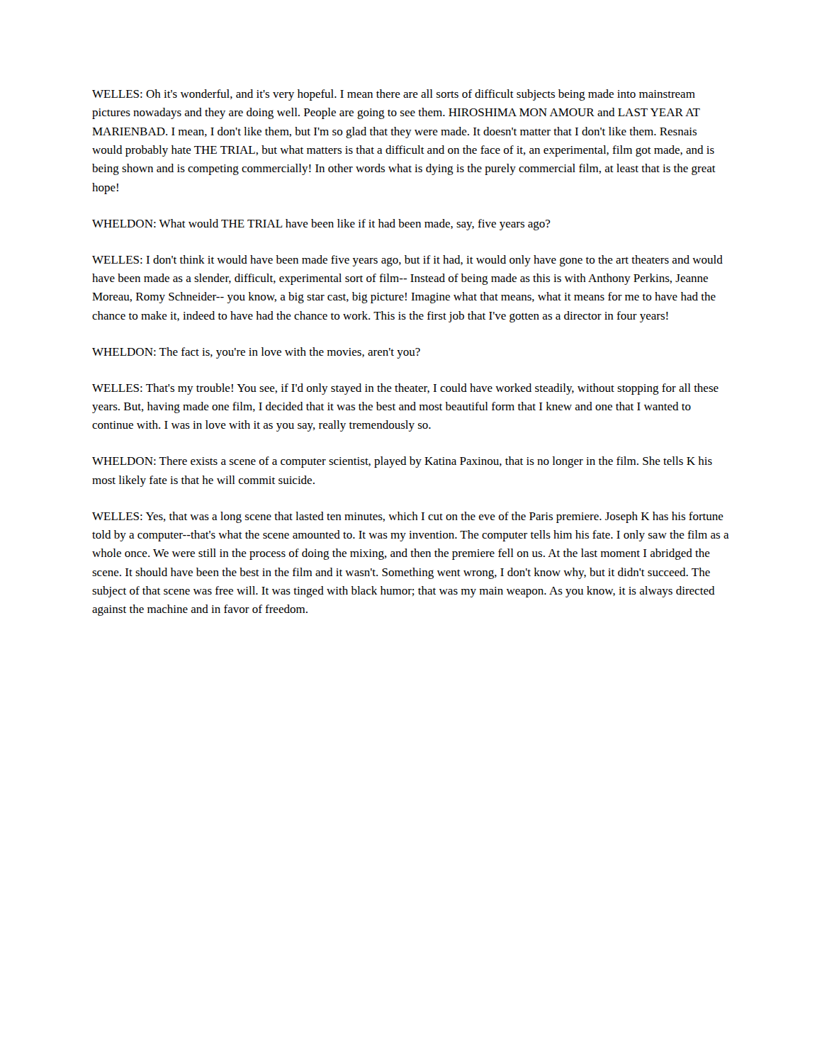WELLES: Oh it's wonderful, and it's very hopeful. I mean there are all sorts of difficult subjects being made into mainstream pictures nowadays and they are doing well. People are going to see them. HIROSHIMA MON AMOUR and LAST YEAR AT MARIENBAD. I mean, I don't like them, but I'm so glad that they were made. It doesn't matter that I don't like them. Resnais would probably hate THE TRIAL, but what matters is that a difficult and on the face of it, an experimental, film got made, and is being shown and is competing commercially! In other words what is dying is the purely commercial film, at least that is the great hope!
WHELDON: What would THE TRIAL have been like if it had been made, say, five years ago?
WELLES: I don't think it would have been made five years ago, but if it had, it would only have gone to the art theaters and would have been made as a slender, difficult, experimental sort of film-- Instead of being made as this is with Anthony Perkins, Jeanne Moreau, Romy Schneider-- you know, a big star cast, big picture! Imagine what that means, what it means for me to have had the chance to make it, indeed to have had the chance to work. This is the first job that I've gotten as a director in four years!
WHELDON: The fact is, you're in love with the movies, aren't you?
WELLES: That's my trouble! You see, if I'd only stayed in the theater, I could have worked steadily, without stopping for all these years. But, having made one film, I decided that it was the best and most beautiful form that I knew and one that I wanted to continue with. I was in love with it as you say, really tremendously so.
WHELDON: There exists a scene of a computer scientist, played by Katina Paxinou, that is no longer in the film. She tells K his most likely fate is that he will commit suicide.
WELLES: Yes, that was a long scene that lasted ten minutes, which I cut on the eve of the Paris premiere. Joseph K has his fortune told by a computer--that's what the scene amounted to. It was my invention. The computer tells him his fate. I only saw the film as a whole once. We were still in the process of doing the mixing, and then the premiere fell on us. At the last moment I abridged the scene. It should have been the best in the film and it wasn't. Something went wrong, I don't know why, but it didn't succeed. The subject of that scene was free will. It was tinged with black humor; that was my main weapon. As you know, it is always directed against the machine and in favor of freedom.